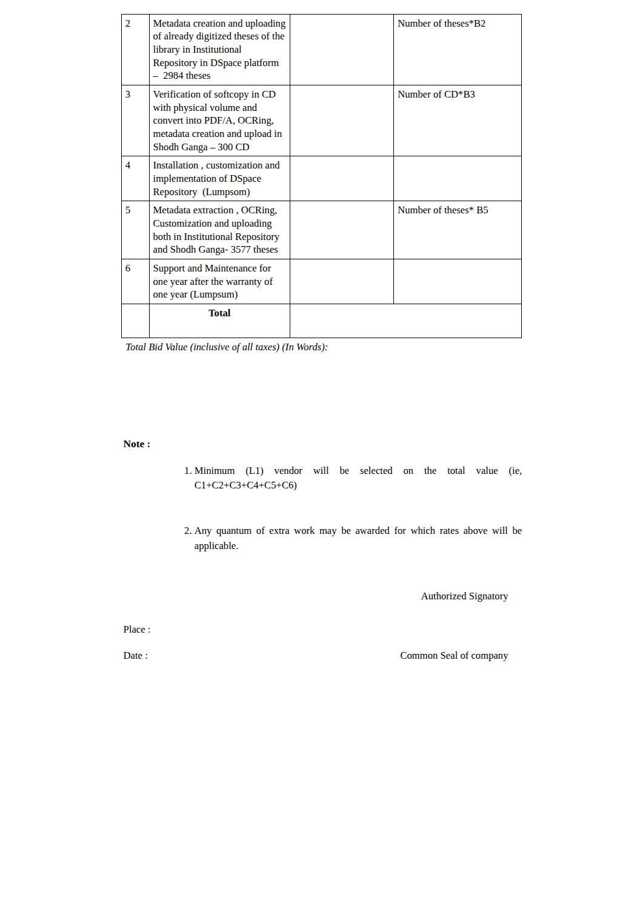| 2 | Metadata creation and uploading of already digitized theses of the library in Institutional Repository in DSpace platform – 2984 theses | | Number of theses*B2 |
| 3 | Verification of softcopy in CD with physical volume and convert into PDF/A, OCRing, metadata creation and upload in Shodh Ganga – 300 CD | | Number of CD*B3 |
| 4 | Installation , customization and implementation of DSpace Repository (Lumpsom) | | |
| 5 | Metadata extraction , OCRing, Customization and uploading both in Institutional Repository and Shodh Ganga- 3577 theses | | Number of theses* B5 |
| 6 | Support and Maintenance for one year after the warranty of one year (Lumpsum) | | |
| | Total | |
Total Bid Value (inclusive of all taxes) (In Words):
Note :
Minimum (L1) vendor will be selected on the total value (ie, C1+C2+C3+C4+C5+C6)
Any quantum of extra work may be awarded for which rates above will be applicable.
Authorized Signatory
Place :
Date :
Common Seal of company